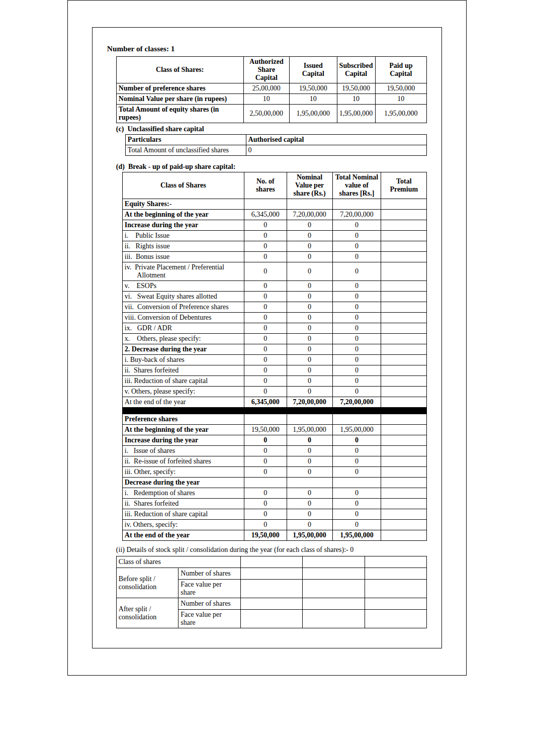Number of classes: 1
| Class of Shares: | Authorized Share Capital | Issued Capital | Subscribed Capital | Paid up Capital |
| --- | --- | --- | --- | --- |
| Number of preference shares | 25,00,000 | 19,50,000 | 19,50,000 | 19,50,000 |
| Nominal Value per share (in rupees) | 10 | 10 | 10 | 10 |
| Total Amount of equity shares (in rupees) | 2,50,00,000 | 1,95,00,000 | 1,95,00,000 | 1,95,00,000 |
(c) Unclassified share capital
| Particulars | Authorised capital |
| Total Amount of unclassified shares | 0 |
(d) Break - up of paid-up share capital:
| Class of Shares | No. of shares | Nominal Value per share (Rs.) | Total Nominal value of shares [Rs.] | Total Premium |
| --- | --- | --- | --- | --- |
| Equity Shares:- | | | | |
| At the beginning of the year | 6,345,000 | 7,20,00,000 | 7,20,00,000 | |
| Increase during the year | 0 | 0 | 0 | |
| i. Public Issue | 0 | 0 | 0 | |
| ii. Rights issue | 0 | 0 | 0 | |
| iii. Bonus issue | 0 | 0 | 0 | |
| iv. Private Placement / Preferential Allotment | 0 | 0 | 0 | |
| v. ESOPs | 0 | 0 | 0 | |
| vi. Sweat Equity shares allotted | 0 | 0 | 0 | |
| vii. Conversion of Preference shares | 0 | 0 | 0 | |
| viii. Conversion of Debentures | 0 | 0 | 0 | |
| ix. GDR / ADR | 0 | 0 | 0 | |
| x. Others, please specify: | 0 | 0 | 0 | |
| 2. Decrease during the year | 0 | 0 | 0 | |
| i. Buy-back of shares | 0 | 0 | 0 | |
| ii. Shares forfeited | 0 | 0 | 0 | |
| iii. Reduction of share capital | 0 | 0 | 0 | |
| v. Others, please specify: | 0 | 0 | 0 | |
| At the end of the year | 6,345,000 | 7,20,00,000 | 7,20,00,000 | |
| Preference shares | | | | |
| At the beginning of the year | 19,50,000 | 1,95,00,000 | 1,95,00,000 | |
| Increase during the year | 0 | 0 | 0 | |
| i. Issue of shares | 0 | 0 | 0 | |
| ii. Re-issue of forfeited shares | 0 | 0 | 0 | |
| iii. Other, specify: | 0 | 0 | 0 | |
| Decrease during the year | | | | |
| i. Redemption of shares | 0 | 0 | 0 | |
| ii. Shares forfeited | 0 | 0 | 0 | |
| iii. Reduction of share capital | 0 | 0 | 0 | |
| iv. Others, specify: | 0 | 0 | 0 | |
| At the end of the year | 19,50,000 | 1,95,00,000 | 1,95,00,000 | |
(ii) Details of stock split / consolidation during the year (for each class of shares):- 0
| Class of shares | | | |
| Before split / consolidation | Number of shares | | | |
| Face value per share | | | |
| After split / consolidation | Number of shares | | | |
| Face value per share | | | |